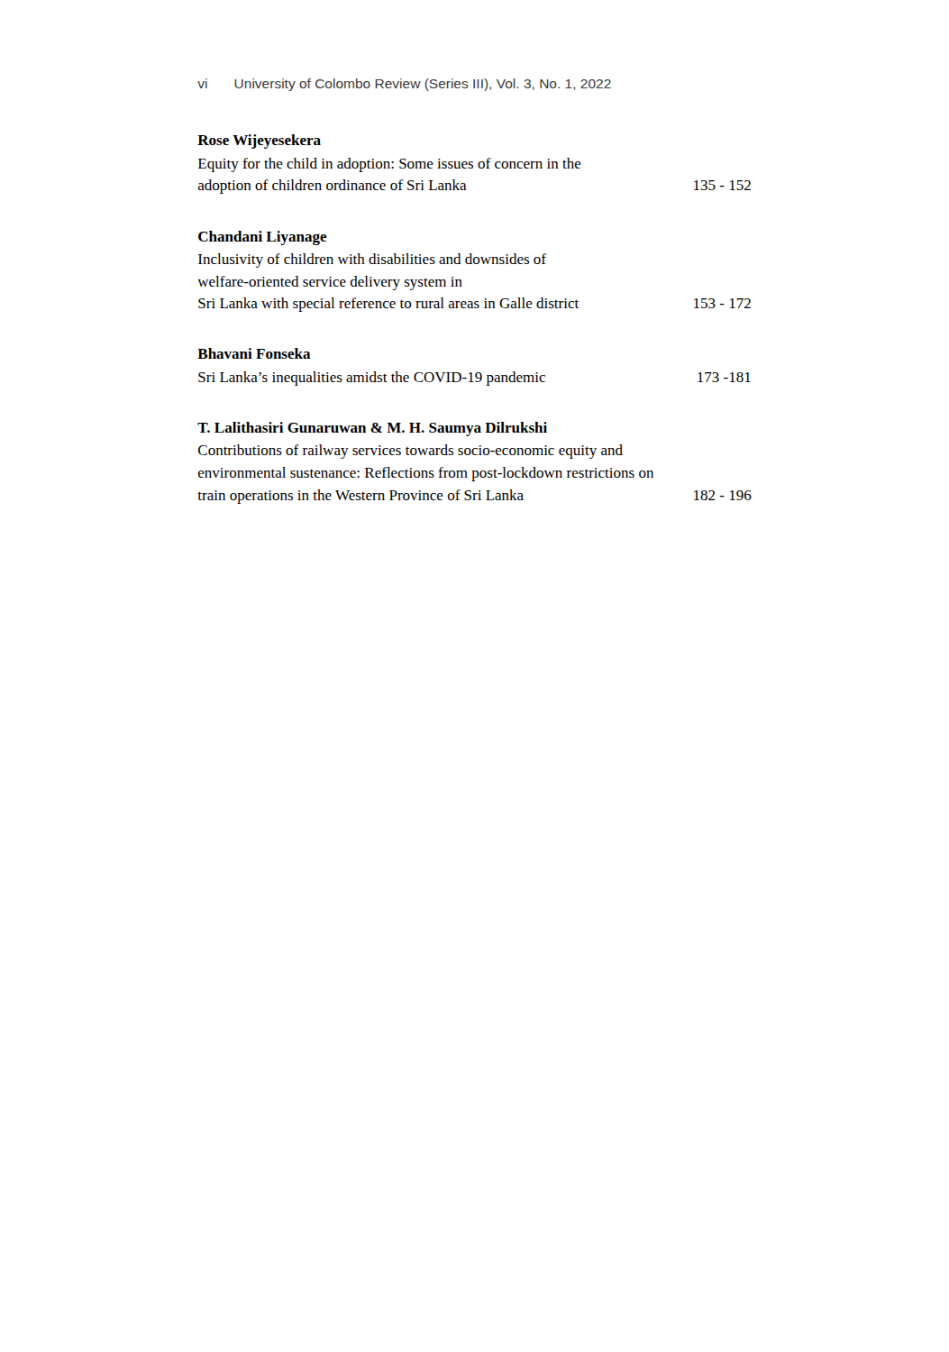vi University of Colombo Review (Series III), Vol. 3, No. 1, 2022
Rose Wijeyesekera
Equity for the child in adoption: Some issues of concern in the
adoption of children ordinance of Sri Lanka
135 - 152
Chandani Liyanage
Inclusivity of children with disabilities and downsides of
welfare-oriented service delivery system in
Sri Lanka with special reference to rural areas in Galle district
153 - 172
Bhavani Fonseka
Sri Lanka’s inequalities amidst the COVID-19 pandemic
173 -181
T. Lalithasiri Gunaruwan & M. H. Saumya Dilrukshi
Contributions of railway services towards socio-economic equity and
environmental sustenance: Reflections from post-lockdown restrictions on
train operations in the Western Province of Sri Lanka
182 - 196